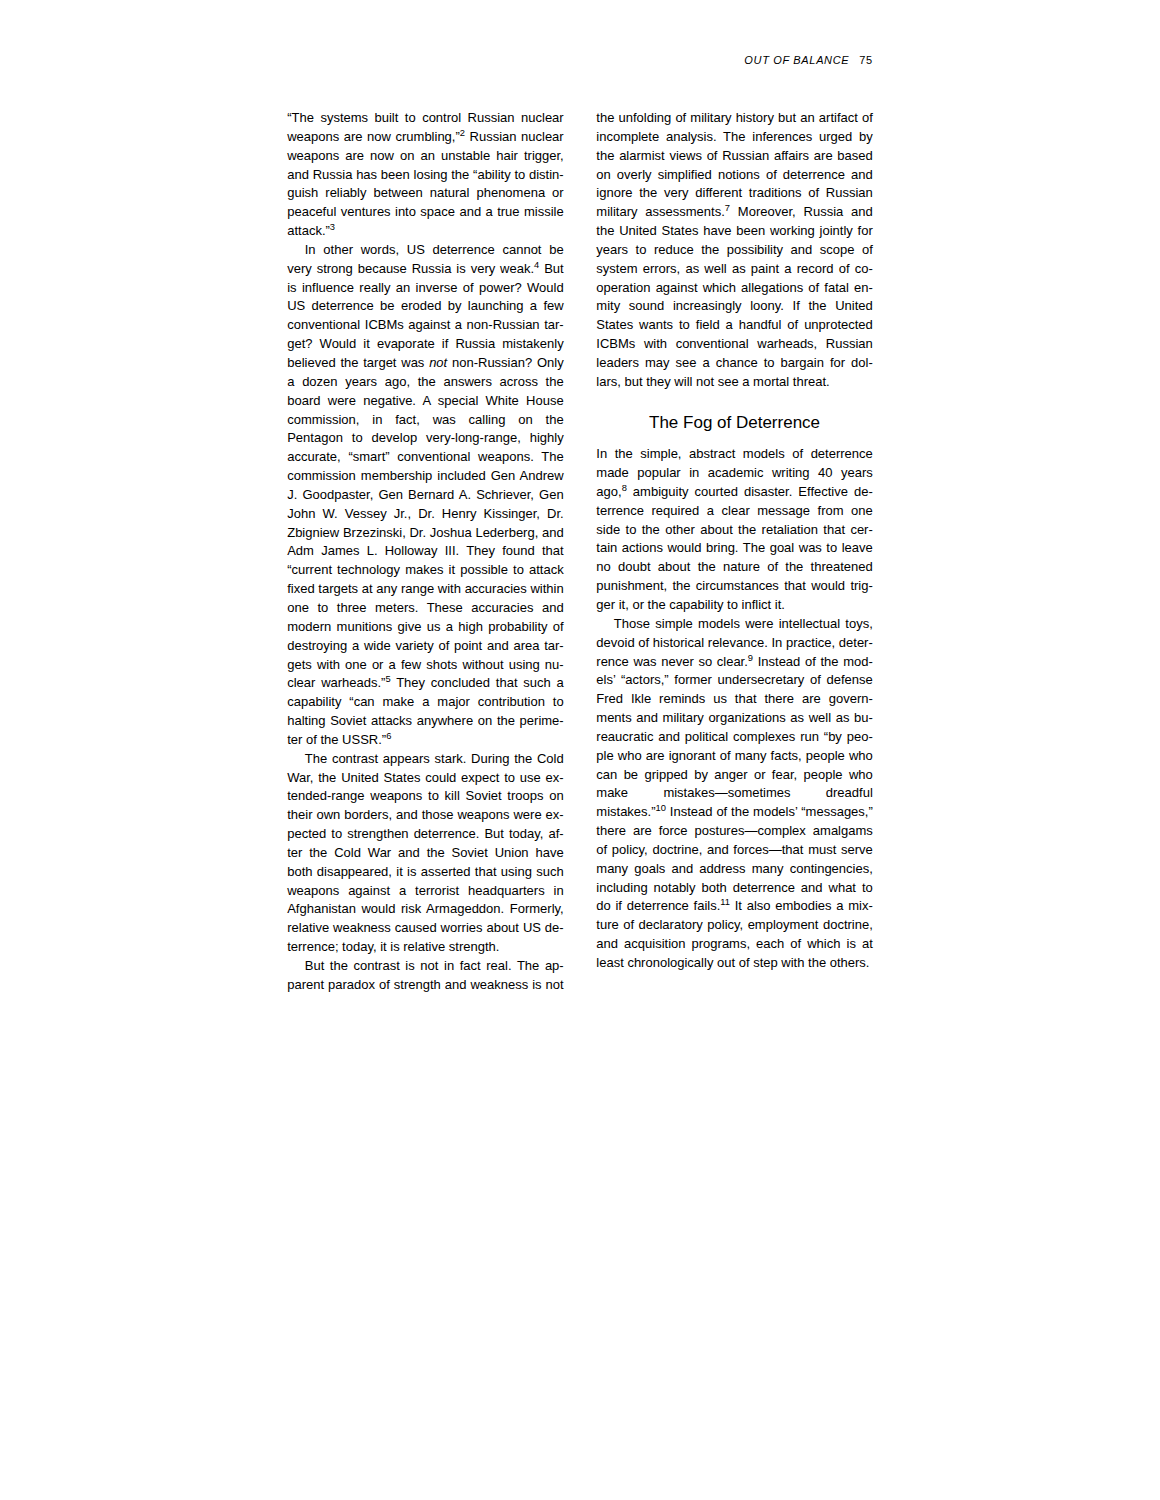OUT OF BALANCE 75
“The systems built to control Russian nuclear weapons are now crumbling,”2 Russian nuclear weapons are now on an unstable hair trigger, and Russia has been losing the “ability to distinguish reliably between natural phenomena or peaceful ventures into space and a true missile attack.”3
In other words, US deterrence cannot be very strong because Russia is very weak.4 But is influence really an inverse of power? Would US deterrence be eroded by launching a few conventional ICBMs against a non-Russian target? Would it evaporate if Russia mistakenly believed the target was not non-Russian? Only a dozen years ago, the answers across the board were negative. A special White House commission, in fact, was calling on the Pentagon to develop very-long-range, highly accurate, “smart” conventional weapons. The commission membership included Gen Andrew J. Goodpaster, Gen Bernard A. Schriever, Gen John W. Vessey Jr., Dr. Henry Kissinger, Dr. Zbigniew Brzezinski, Dr. Joshua Lederberg, and Adm James L. Holloway III. They found that “current technology makes it possible to attack fixed targets at any range with accuracies within one to three meters. These accuracies and modern munitions give us a high probability of destroying a wide variety of point and area targets with one or a few shots without using nuclear warheads.”5 They concluded that such a capability “can make a major contribution to halting Soviet attacks anywhere on the perimeter of the USSR.”6
The contrast appears stark. During the Cold War, the United States could expect to use extended-range weapons to kill Soviet troops on their own borders, and those weapons were expected to strengthen deterrence. But today, after the Cold War and the Soviet Union have both disappeared, it is asserted that using such weapons against a terrorist headquarters in Afghanistan would risk Armageddon. Formerly, relative weakness caused worries about US deterrence; today, it is relative strength.
But the contrast is not in fact real. The apparent paradox of strength and weakness is not the unfolding of military history but an artifact of incomplete analysis. The inferences urged by the alarmist views of Russian affairs are based on overly simplified notions of deterrence and ignore the very different traditions of Russian military assessments.7 Moreover, Russia and the United States have been working jointly for years to reduce the possibility and scope of system errors, as well as paint a record of cooperation against which allegations of fatal enmity sound increasingly loony. If the United States wants to field a handful of unprotected ICBMs with conventional warheads, Russian leaders may see a chance to bargain for dollars, but they will not see a mortal threat.
The Fog of Deterrence
In the simple, abstract models of deterrence made popular in academic writing 40 years ago,8 ambiguity courted disaster. Effective deterrence required a clear message from one side to the other about the retaliation that certain actions would bring. The goal was to leave no doubt about the nature of the threatened punishment, the circumstances that would trigger it, or the capability to inflict it.
Those simple models were intellectual toys, devoid of historical relevance. In practice, deterrence was never so clear.9 Instead of the models’ “actors,” former undersecretary of defense Fred Ikle reminds us that there are governments and military organizations as well as bureaucratic and political complexes run “by people who are ignorant of many facts, people who can be gripped by anger or fear, people who make mistakes—sometimes dreadful mistakes.”10 Instead of the models’ “messages,” there are force postures—complex amalgams of policy, doctrine, and forces—that must serve many goals and address many contingencies, including notably both deterrence and what to do if deterrence fails.11 It also embodies a mixture of declaratory policy, employment doctrine, and acquisition programs, each of which is at least chronologically out of step with the others.